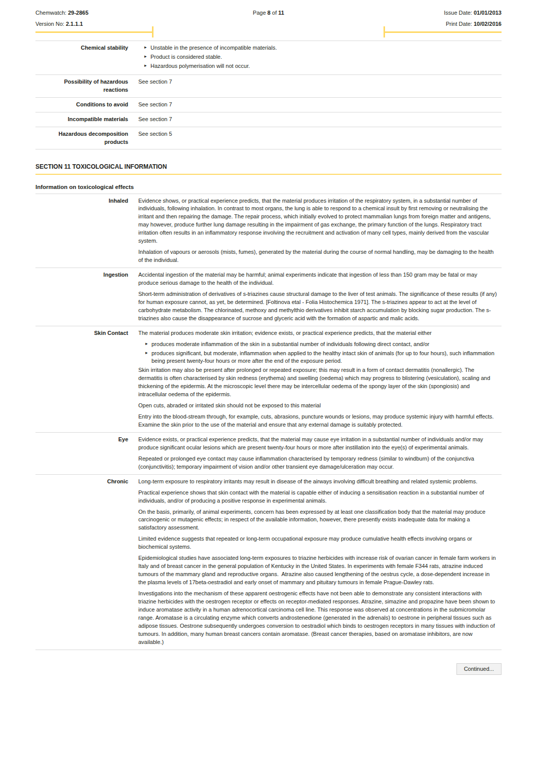Chemwatch: 29-2865
Version No: 2.1.1.1
Page 8 of 11
WSD CY-GUARD SC Sheep Blowfly Treatment
Issue Date: 01/01/2013
Print Date: 10/02/2016
| Chemical stability | Unstable in the presence of incompatible materials. Product is considered stable. Hazardous polymerisation will not occur. |
| Possibility of hazardous reactions | See section 7 |
| Conditions to avoid | See section 7 |
| Incompatible materials | See section 7 |
| Hazardous decomposition products | See section 5 |
SECTION 11 TOXICOLOGICAL INFORMATION
Information on toxicological effects
| Inhaled | Evidence shows, or practical experience predicts, that the material produces irritation of the respiratory system, in a substantial number of individuals, following inhalation. In contrast to most organs, the lung is able to respond to a chemical insult by first removing or neutralising the irritant and then repairing the damage. The repair process, which initially evolved to protect mammalian lungs from foreign matter and antigens, may however, produce further lung damage resulting in the impairment of gas exchange, the primary function of the lungs. Respiratory tract irritation often results in an inflammatory response involving the recruitment and activation of many cell types, mainly derived from the vascular system. Inhalation of vapours or aerosols (mists, fumes), generated by the material during the course of normal handling, may be damaging to the health of the individual. |
| Ingestion | Accidental ingestion of the material may be harmful; animal experiments indicate that ingestion of less than 150 gram may be fatal or may produce serious damage to the health of the individual. Short-term administration of derivatives of s-triazines cause structural damage to the liver of test animals. The significance of these results (if any) for human exposure cannot, as yet, be determined. [Foltinova etal - Folia Histochemica 1971]. The s-triazines appear to act at the level of carbohydrate metabolism. The chlorinated, methoxy and methylthio derivatives inhibit starch accumulation by blocking sugar production. The s-triazines also cause the disappearance of sucrose and glyceric acid with the formation of aspartic and malic acids. |
| Skin Contact | The material produces moderate skin irritation; evidence exists, or practical experience predicts, that the material either produces moderate inflammation of the skin in a substantial number of individuals following direct contact, and/or produces significant, but moderate, inflammation when applied to the healthy intact skin of animals (for up to four hours), such inflammation being present twenty-four hours or more after the end of the exposure period. Skin irritation may also be present after prolonged or repeated exposure; this may result in a form of contact dermatitis (nonallergic). The dermatitis is often characterised by skin redness (erythema) and swelling (oedema) which may progress to blistering (vesiculation), scaling and thickening of the epidermis. At the microscopic level there may be intercellular oedema of the spongy layer of the skin (spongiosis) and intracellular oedema of the epidermis. Open cuts, abraded or irritated skin should not be exposed to this material Entry into the blood-stream through, for example, cuts, abrasions, puncture wounds or lesions, may produce systemic injury with harmful effects. Examine the skin prior to the use of the material and ensure that any external damage is suitably protected. |
| Eye | Evidence exists, or practical experience predicts, that the material may cause eye irritation in a substantial number of individuals and/or may produce significant ocular lesions which are present twenty-four hours or more after instillation into the eye(s) of experimental animals. Repeated or prolonged eye contact may cause inflammation characterised by temporary redness (similar to windburn) of the conjunctiva (conjunctivitis); temporary impairment of vision and/or other transient eye damage/ulceration may occur. |
| Chronic | Long-term exposure to respiratory irritants may result in disease of the airways involving difficult breathing and related systemic problems. Practical experience shows that skin contact with the material is capable either of inducing a sensitisation reaction in a substantial number of individuals, and/or of producing a positive response in experimental animals. On the basis, primarily, of animal experiments, concern has been expressed by at least one classification body that the material may produce carcinogenic or mutagenic effects; in respect of the available information, however, there presently exists inadequate data for making a satisfactory assessment. Limited evidence suggests that repeated or long-term occupational exposure may produce cumulative health effects involving organs or biochemical systems. Epidemiological studies have associated long-term exposures to triazine herbicides with increase risk of ovarian cancer in female farm workers in Italy and of breast cancer in the general population of Kentucky in the United States. In experiments with female F344 rats, atrazine induced tumours of the mammary gland and reproductive organs. Atrazine also caused lengthening of the oestrus cycle, a dose-dependent increase in the plasma levels of 17beta-oestradiol and early onset of mammary and pituitary tumours in female Prague-Dawley rats. Investigations into the mechanism of these apparent oestrogenic effects have not been able to demonstrate any consistent interactions with triazine herbicides with the oestrogen receptor or effects on receptor-mediated responses. Atrazine, simazine and propazine have been shown to induce aromatase activity in a human adrenocortical carcinoma cell line. This response was observed at concentrations in the submicromolar range. Aromatase is a circulating enzyme which converts androstenedione (generated in the adrenals) to oestrone in peripheral tissues such as adipose tissues. Oestrone subsequently undergoes conversion to oestradiol which binds to oestrogen receptors in many tissues with induction of tumours. In addition, many human breast cancers contain aromatase. (Breast cancer therapies, based on aromatase inhibitors, are now available.) |
Continued...